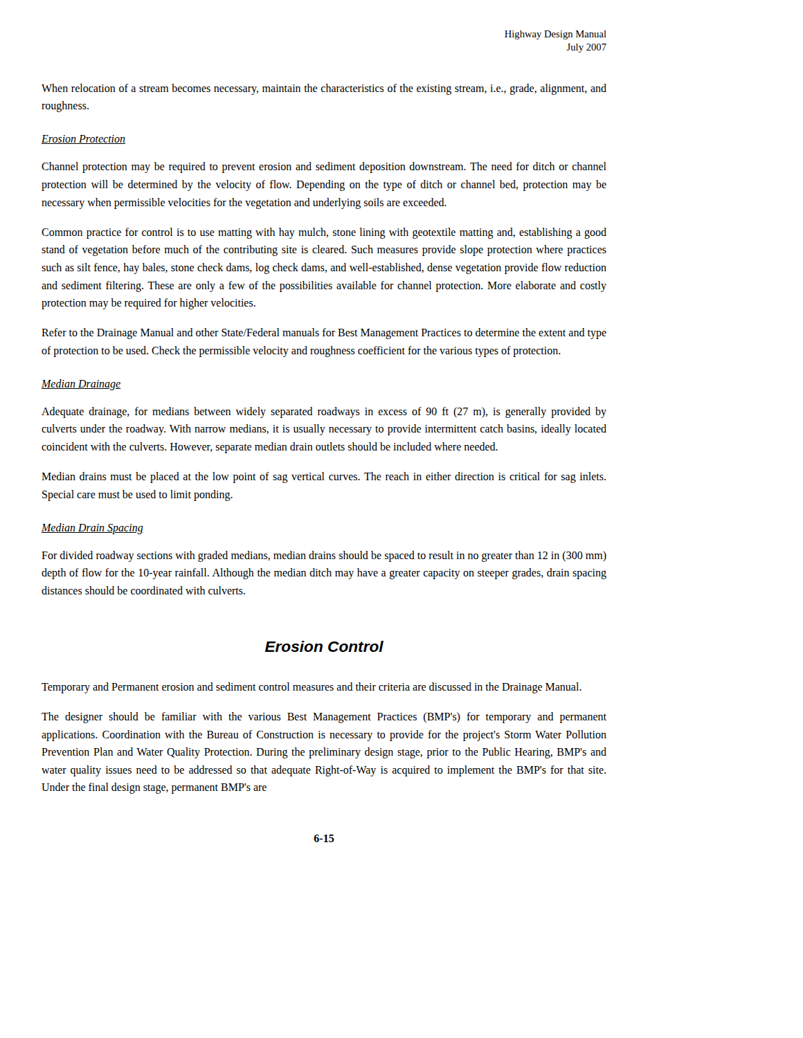Highway Design Manual
July 2007
When relocation of a stream becomes necessary, maintain the characteristics of the existing stream, i.e., grade, alignment, and roughness.
Erosion Protection
Channel protection may be required to prevent erosion and sediment deposition downstream. The need for ditch or channel protection will be determined by the velocity of flow. Depending on the type of ditch or channel bed, protection may be necessary when permissible velocities for the vegetation and underlying soils are exceeded.
Common practice for control is to use matting with hay mulch, stone lining with geotextile matting and, establishing a good stand of vegetation before much of the contributing site is cleared. Such measures provide slope protection where practices such as silt fence, hay bales, stone check dams, log check dams, and well-established, dense vegetation provide flow reduction and sediment filtering. These are only a few of the possibilities available for channel protection. More elaborate and costly protection may be required for higher velocities.
Refer to the Drainage Manual and other State/Federal manuals for Best Management Practices to determine the extent and type of protection to be used. Check the permissible velocity and roughness coefficient for the various types of protection.
Median Drainage
Adequate drainage, for medians between widely separated roadways in excess of 90 ft (27 m), is generally provided by culverts under the roadway. With narrow medians, it is usually necessary to provide intermittent catch basins, ideally located coincident with the culverts. However, separate median drain outlets should be included where needed.
Median drains must be placed at the low point of sag vertical curves. The reach in either direction is critical for sag inlets. Special care must be used to limit ponding.
Median Drain Spacing
For divided roadway sections with graded medians, median drains should be spaced to result in no greater than 12 in (300 mm) depth of flow for the 10-year rainfall. Although the median ditch may have a greater capacity on steeper grades, drain spacing distances should be coordinated with culverts.
Erosion Control
Temporary and Permanent erosion and sediment control measures and their criteria are discussed in the Drainage Manual.
The designer should be familiar with the various Best Management Practices (BMP's) for temporary and permanent applications. Coordination with the Bureau of Construction is necessary to provide for the project's Storm Water Pollution Prevention Plan and Water Quality Protection. During the preliminary design stage, prior to the Public Hearing, BMP's and water quality issues need to be addressed so that adequate Right-of-Way is acquired to implement the BMP's for that site. Under the final design stage, permanent BMP's are
6-15